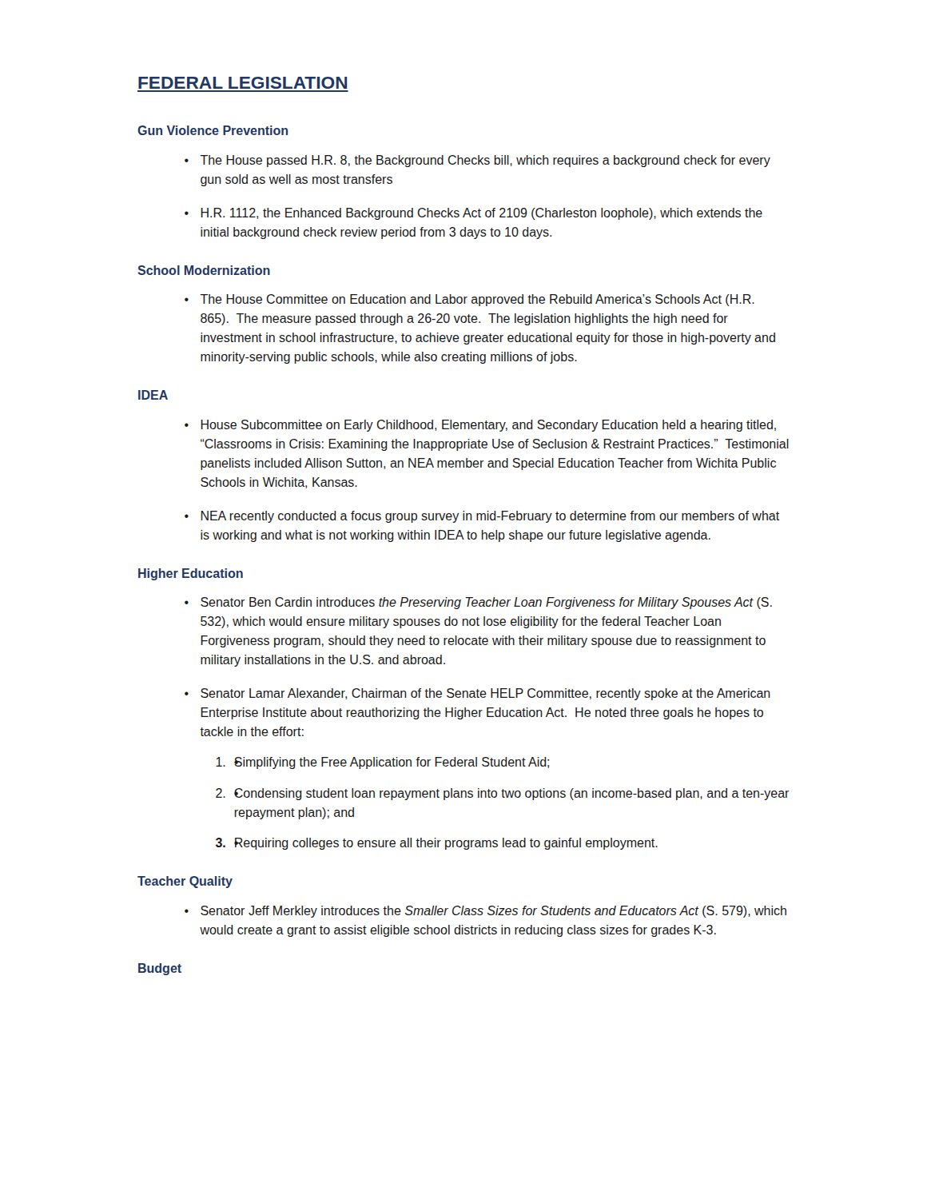FEDERAL LEGISLATION
Gun Violence Prevention
The House passed H.R. 8, the Background Checks bill, which requires a background check for every gun sold as well as most transfers
H.R. 1112, the Enhanced Background Checks Act of 2109 (Charleston loophole), which extends the initial background check review period from 3 days to 10 days.
School Modernization
The House Committee on Education and Labor approved the Rebuild America’s Schools Act (H.R. 865). The measure passed through a 26-20 vote. The legislation highlights the high need for investment in school infrastructure, to achieve greater educational equity for those in high-poverty and minority-serving public schools, while also creating millions of jobs.
IDEA
House Subcommittee on Early Childhood, Elementary, and Secondary Education held a hearing titled, “Classrooms in Crisis: Examining the Inappropriate Use of Seclusion & Restraint Practices.” Testimonial panelists included Allison Sutton, an NEA member and Special Education Teacher from Wichita Public Schools in Wichita, Kansas.
NEA recently conducted a focus group survey in mid-February to determine from our members of what is working and what is not working within IDEA to help shape our future legislative agenda.
Higher Education
Senator Ben Cardin introduces the Preserving Teacher Loan Forgiveness for Military Spouses Act (S. 532), which would ensure military spouses do not lose eligibility for the federal Teacher Loan Forgiveness program, should they need to relocate with their military spouse due to reassignment to military installations in the U.S. and abroad.
Senator Lamar Alexander, Chairman of the Senate HELP Committee, recently spoke at the American Enterprise Institute about reauthorizing the Higher Education Act. He noted three goals he hopes to tackle in the effort:
Simplifying the Free Application for Federal Student Aid;
Condensing student loan repayment plans into two options (an income-based plan, and a ten-year repayment plan); and
Requiring colleges to ensure all their programs lead to gainful employment.
Teacher Quality
Senator Jeff Merkley introduces the Smaller Class Sizes for Students and Educators Act (S. 579), which would create a grant to assist eligible school districts in reducing class sizes for grades K-3.
Budget